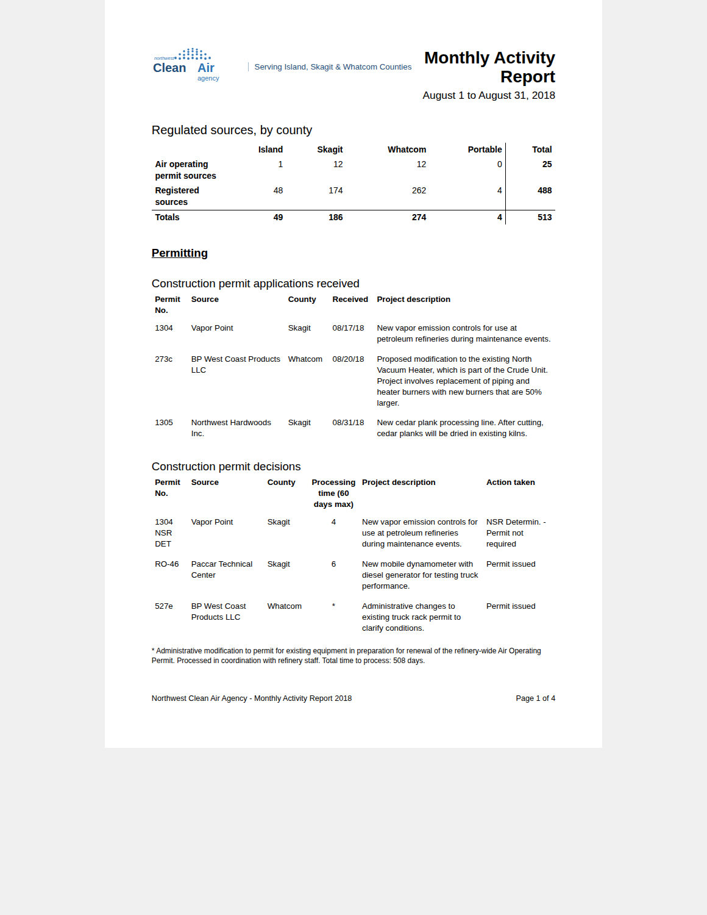northwest Clean Air agency
Serving Island, Skagit & Whatcom Counties
Monthly Activity Report
August 1 to August 31, 2018
Regulated sources, by county
| | Island | Skagit | Whatcom | Portable | Total |
| --- | --- | --- | --- | --- | --- |
| Air operating permit sources | 1 | 12 | 12 | 0 | 25 |
| Registered sources | 48 | 174 | 262 | 4 | 488 |
| Totals | 49 | 186 | 274 | 4 | 513 |
Permitting
Construction permit applications received
| Permit No. | Source | County | Received | Project description |
| --- | --- | --- | --- | --- |
| 1304 | Vapor Point | Skagit | 08/17/18 | New vapor emission controls for use at petroleum refineries during maintenance events. |
| 273c | BP West Coast Products LLC | Whatcom | 08/20/18 | Proposed modification to the existing North Vacuum Heater, which is part of the Crude Unit. Project involves replacement of piping and heater burners with new burners that are 50% larger. |
| 1305 | Northwest Hardwoods Inc. | Skagit | 08/31/18 | New cedar plank processing line. After cutting, cedar planks will be dried in existing kilns. |
Construction permit decisions
| Permit No. | Source | County | Processing time (60 days max) | Project description | Action taken |
| --- | --- | --- | --- | --- | --- |
| 1304 NSR DET | Vapor Point | Skagit | 4 | New vapor emission controls for use at petroleum refineries during maintenance events. | NSR Determin. - Permit not required |
| RO-46 | Paccar Technical Center | Skagit | 6 | New mobile dynamometer with diesel generator for testing truck performance. | Permit issued |
| 527e | BP West Coast Products LLC | Whatcom | * | Administrative changes to existing truck rack permit to clarify conditions. | Permit issued |
* Administrative modification to permit for existing equipment in preparation for renewal of the refinery-wide Air Operating Permit. Processed in coordination with refinery staff. Total time to process: 508 days.
Northwest Clean Air Agency - Monthly Activity Report 2018 Page 1 of 4